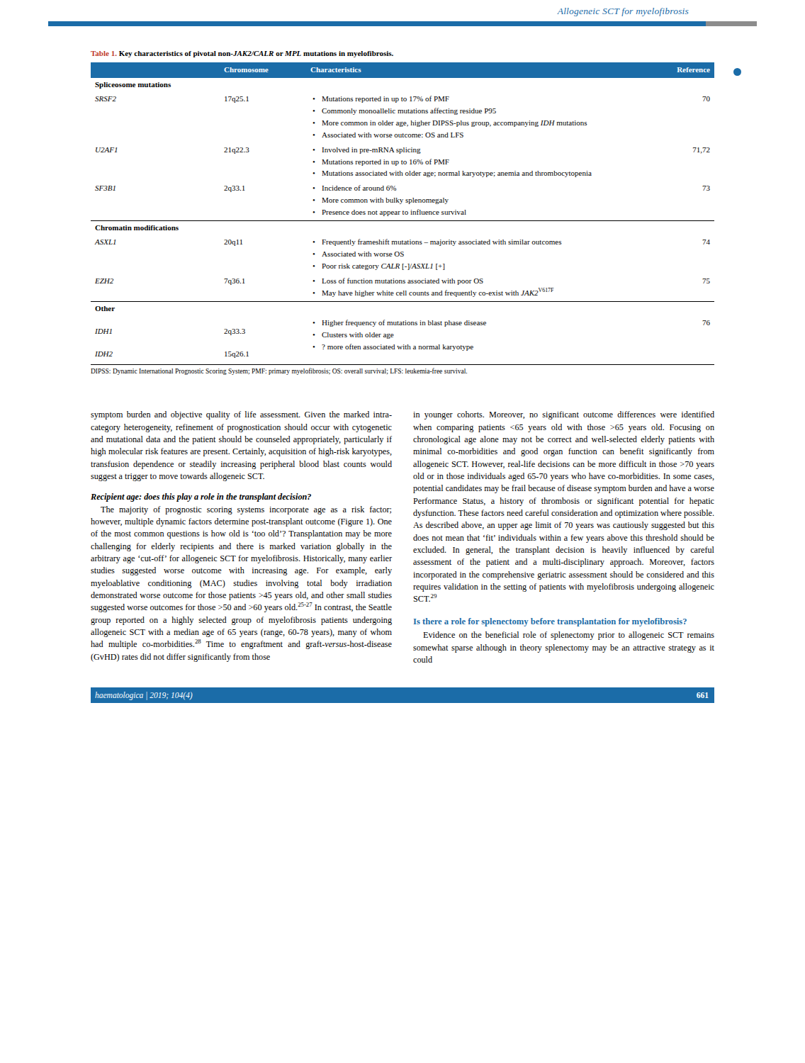Allogeneic SCT for myelofibrosis
Table 1. Key characteristics of pivotal non-JAK2/CALR or MPL mutations in myelofibrosis.
| | Chromosome | Characteristics | Reference |
| --- | --- | --- | --- |
| Spliceosome mutations |
| SRSF2 | 17q25.1 | Mutations reported in up to 17% of PMF Commonly monoallelic mutations affecting residue P95 More common in older age, higher DIPSS-plus group, accompanying IDH mutations Associated with worse outcome: OS and LFS | 70 |
| U2AF1 | 21q22.3 | Involved in pre-mRNA splicing Mutations reported in up to 16% of PMF Mutations associated with older age; normal karyotype; anemia and thrombocytopenia | 71,72 |
| SF3B1 | 2q33.1 | Incidence of around 6% More common with bulky splenomegaly Presence does not appear to influence survival | 73 |
| Chromatin modifications |
| ASXL1 | 20q11 | Frequently frameshift mutations – majority associated with similar outcomes Associated with worse OS Poor risk category CALR [-]/ ASXL1 [+] | 74 |
| EZH2 | 7q36.1 | Loss of function mutations associated with poor OS May have higher white cell counts and frequently co-exist with JAK2 V617F | 75 |
| Other |
| IDH1 IDH2 | 2q33.3 15q26.1 | Higher frequency of mutations in blast phase disease Clusters with older age ? more often associated with a normal karyotype | 76 |
DIPSS: Dynamic International Prognostic Scoring System; PMF: primary myelofibrosis; OS: overall survival; LFS: leukemia-free survival.
symptom burden and objective quality of life assessment. Given the marked intra-category heterogeneity, refinement of prognostication should occur with cytogenetic and mutational data and the patient should be counseled appropriately, particularly if high molecular risk features are present. Certainly, acquisition of high-risk karyotypes, transfusion dependence or steadily increasing peripheral blood blast counts would suggest a trigger to move towards allogeneic SCT.
Recipient age: does this play a role in the transplant decision?
The majority of prognostic scoring systems incorporate age as a risk factor; however, multiple dynamic factors determine post-transplant outcome (Figure 1). One of the most common questions is how old is ‘too old’? Transplantation may be more challenging for elderly recipients and there is marked variation globally in the arbitrary age ‘cut-off’ for allogeneic SCT for myelofibrosis. Historically, many earlier studies suggested worse outcome with increasing age. For example, early myeloablative conditioning (MAC) studies involving total body irradiation demonstrated worse outcome for those patients >45 years old, and other small studies suggested worse outcomes for those >50 and >60 years old.25-27 In contrast, the Seattle group reported on a highly selected group of myelofibrosis patients undergoing allogeneic SCT with a median age of 65 years (range, 60-78 years), many of whom had multiple co-morbidities.28 Time to engraftment and graft-versus-host-disease (GvHD) rates did not differ significantly from those
in younger cohorts. Moreover, no significant outcome differences were identified when comparing patients <65 years old with those >65 years old. Focusing on chronological age alone may not be correct and well-selected elderly patients with minimal co-morbidities and good organ function can benefit significantly from allogeneic SCT. However, real-life decisions can be more difficult in those >70 years old or in those individuals aged 65-70 years who have co-morbidities. In some cases, potential candidates may be frail because of disease symptom burden and have a worse Performance Status, a history of thrombosis or significant potential for hepatic dysfunction. These factors need careful consideration and optimization where possible. As described above, an upper age limit of 70 years was cautiously suggested but this does not mean that ‘fit’ individuals within a few years above this threshold should be excluded. In general, the transplant decision is heavily influenced by careful assessment of the patient and a multi-disciplinary approach. Moreover, factors incorporated in the comprehensive geriatric assessment should be considered and this requires validation in the setting of patients with myelofibrosis undergoing allogeneic SCT.29
Is there a role for splenectomy before transplantation for myelofibrosis?
Evidence on the beneficial role of splenectomy prior to allogeneic SCT remains somewhat sparse although in theory splenectomy may be an attractive strategy as it could
haematologica | 2019; 104(4)
661